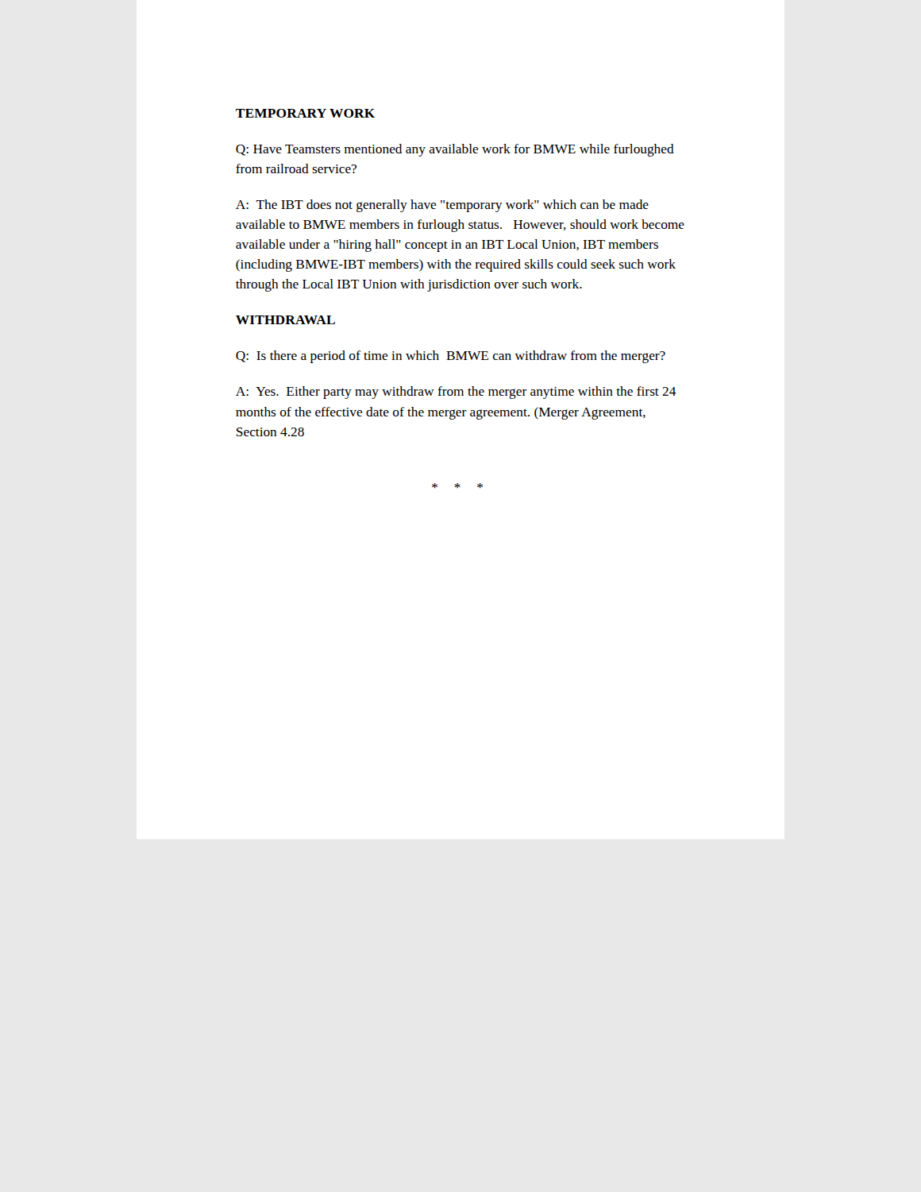TEMPORARY WORK
Q: Have Teamsters mentioned any available work for BMWE while furloughed from railroad service?
A: The IBT does not generally have "temporary work" which can be made available to BMWE members in furlough status. However, should work become available under a "hiring hall" concept in an IBT Local Union, IBT members (including BMWE-IBT members) with the required skills could seek such work through the Local IBT Union with jurisdiction over such work.
WITHDRAWAL
Q: Is there a period of time in which BMWE can withdraw from the merger?
A: Yes. Either party may withdraw from the merger anytime within the first 24 months of the effective date of the merger agreement. (Merger Agreement, Section 4.28
* * *